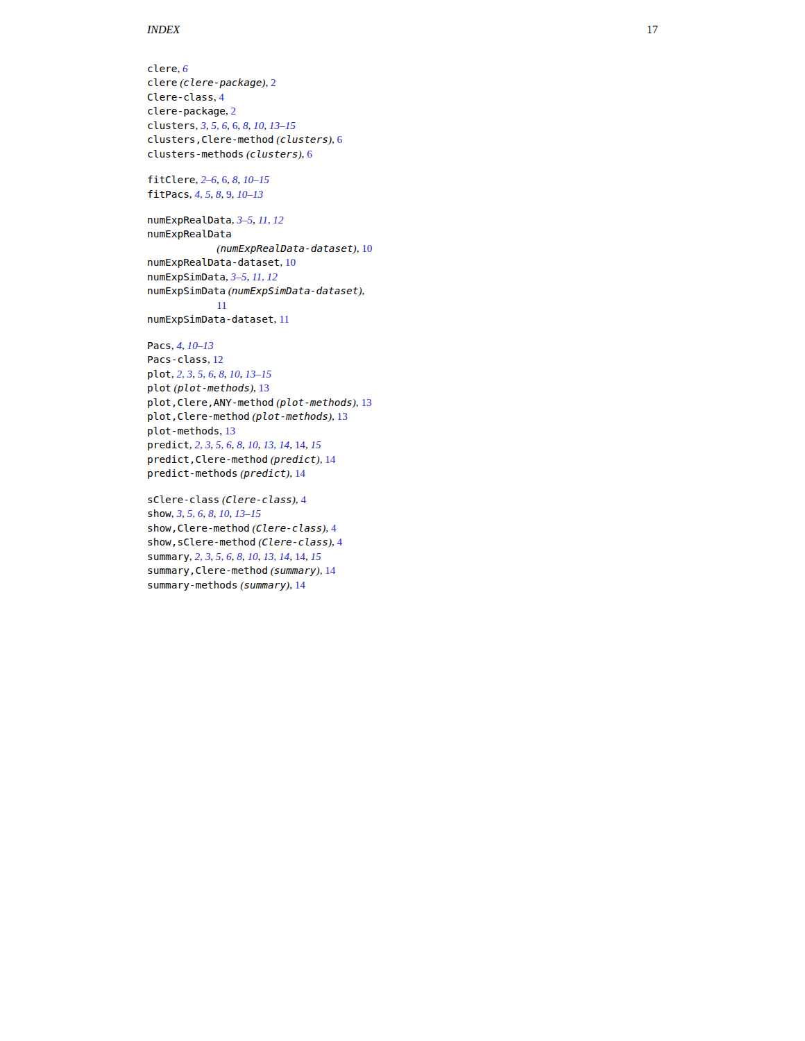INDEX 17
clere, 6
clere (clere-package), 2
Clere-class, 4
clere-package, 2
clusters, 3, 5, 6, 6, 8, 10, 13–15
clusters,Clere-method (clusters), 6
clusters-methods (clusters), 6
fitClere, 2–6, 6, 8, 10–15
fitPacs, 4, 5, 8, 9, 10–13
numExpRealData, 3–5, 11, 12
numExpRealData (numExpRealData-dataset), 10
numExpRealData-dataset, 10
numExpSimData, 3–5, 11, 12
numExpSimData (numExpSimData-dataset), 11
numExpSimData-dataset, 11
Pacs, 4, 10–13
Pacs-class, 12
plot, 2, 3, 5, 6, 8, 10, 13–15
plot (plot-methods), 13
plot,Clere,ANY-method (plot-methods), 13
plot,Clere-method (plot-methods), 13
plot-methods, 13
predict, 2, 3, 5, 6, 8, 10, 13, 14, 14, 15
predict,Clere-method (predict), 14
predict-methods (predict), 14
sClere-class (Clere-class), 4
show, 3, 5, 6, 8, 10, 13–15
show,Clere-method (Clere-class), 4
show,sClere-method (Clere-class), 4
summary, 2, 3, 5, 6, 8, 10, 13, 14, 14, 15
summary,Clere-method (summary), 14
summary-methods (summary), 14